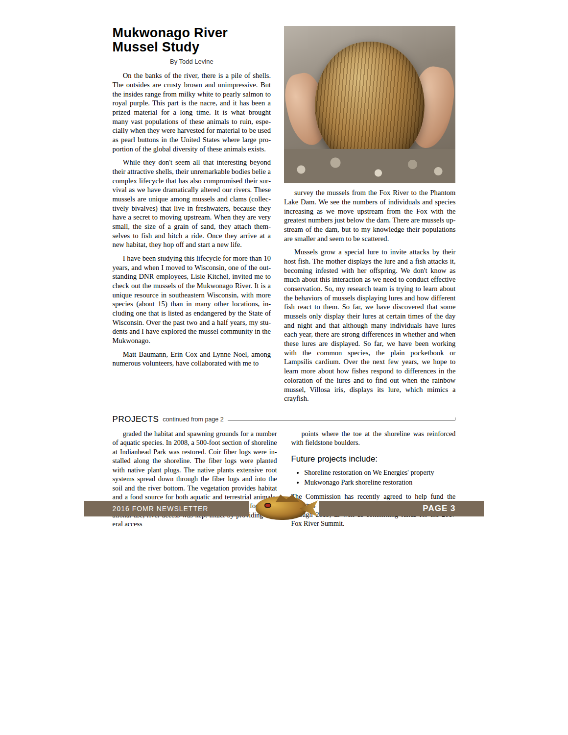Mukwonago River Mussel Study
By Todd Levine
On the banks of the river, there is a pile of shells. The outsides are crusty brown and unimpressive. But the insides range from milky white to pearly salmon to royal purple. This part is the nacre, and it has been a prized material for a long time. It is what brought many vast populations of these animals to ruin, especially when they were harvested for material to be used as pearl buttons in the United States where large proportion of the global diversity of these animals exists.
While they don't seem all that interesting beyond their attractive shells, their unremarkable bodies belie a complex lifecycle that has also compromised their survival as we have dramatically altered our rivers. These mussels are unique among mussels and clams (collectively bivalves) that live in freshwaters, because they have a secret to moving upstream. When they are very small, the size of a grain of sand, they attach themselves to fish and hitch a ride. Once they arrive at a new habitat, they hop off and start a new life.
I have been studying this lifecycle for more than 10 years, and when I moved to Wisconsin, one of the outstanding DNR employees, Lisie Kitchel, invited me to check out the mussels of the Mukwonago River. It is a unique resource in southeastern Wisconsin, with more species (about 15) than in many other locations, including one that is listed as endangered by the State of Wisconsin. Over the past two and a half years, my students and I have explored the mussel community in the Mukwonago.
Matt Baumann, Erin Cox and Lynne Noel, among numerous volunteers, have collaborated with me to
survey the mussels from the Fox River to the Phantom Lake Dam. We see the numbers of individuals and species increasing as we move upstream from the Fox with the greatest numbers just below the dam. There are mussels upstream of the dam, but to my knowledge their populations are smaller and seem to be scattered.
Mussels grow a special lure to invite attacks by their host fish. The mother displays the lure and a fish attacks it, becoming infested with her offspring. We don't know as much about this interaction as we need to conduct effective conservation. So, my research team is trying to learn about the behaviors of mussels displaying lures and how different fish react to them. So far, we have discovered that some mussels only display their lures at certain times of the day and night and that although many individuals have lures each year, there are strong differences in whether and when these lures are displayed. So far, we have been working with the common species, the plain pocketbook or Lampsilis cardium. Over the next few years, we hope to learn more about how fishes respond to differences in the coloration of the lures and to find out when the rainbow mussel, Villosa iris, displays its lure, which mimics a crayfish.
PROJECTS continued from page 2
graded the habitat and spawning grounds for a number of aquatic species. In 2008, a 500-foot section of shoreline at Indianhead Park was restored. Coir fiber logs were installed along the shoreline. The fiber logs were planted with native plant plugs. The native plants extensive root systems spread down through the fiber logs and into the soil and the river bottom. The vegetation provides habitat and a food source for both aquatic and terrestrial animals. Because this section of the river is so popular for recreational use, river access was kept intact by providing several access
points where the toe at the shoreline was reinforced with fieldstone boulders.
Future projects include:
Shoreline restoration on We Energies' property
Mukwonago Park shoreline restoration
The Commission has recently agreed to help fund the County's aquatic invasive species program for 2017 through 2019, as well as committing funds for the 2017 Fox River Summit.
2016 FOMR NEWSLETTER
PAGE 3